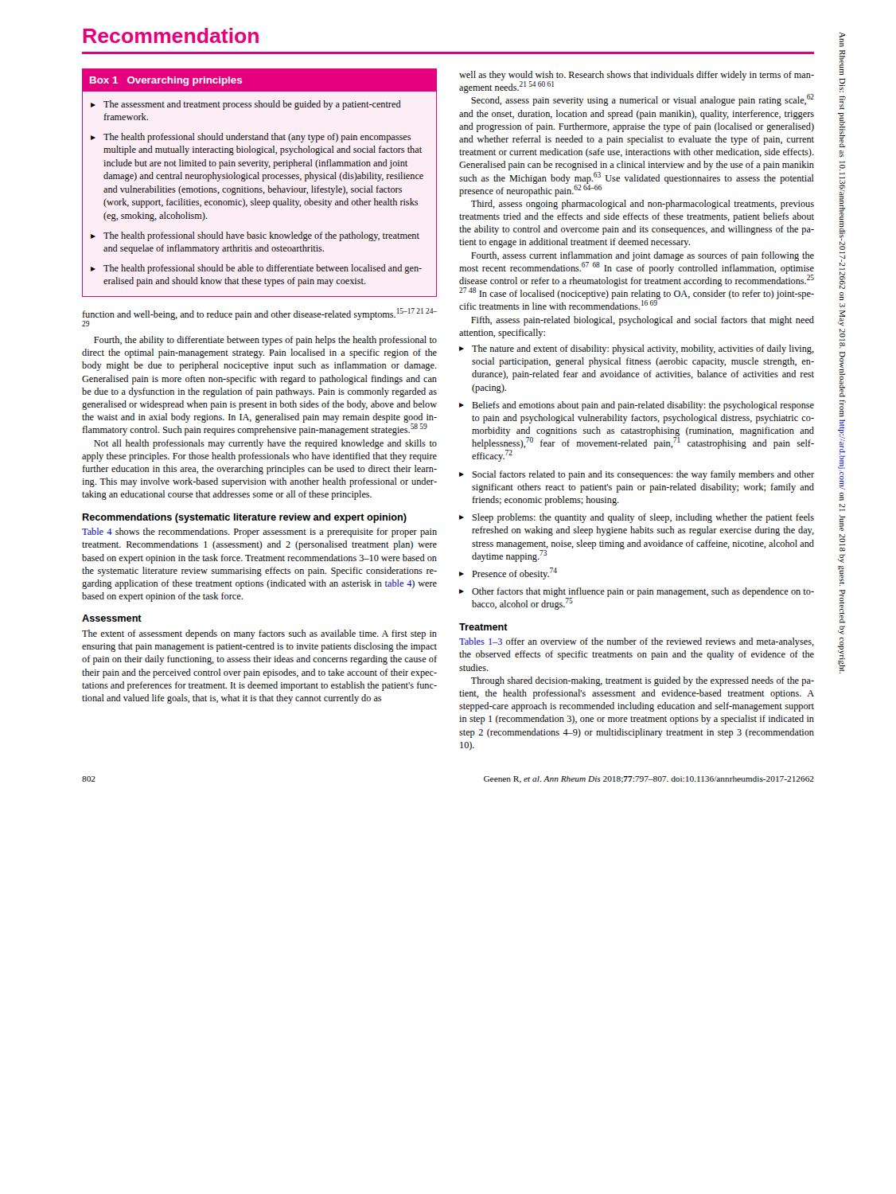Ann Rheum Dis: first published as 10.1136/annrheumdis-2017-212662 on 3 May 2018. Downloaded from http://ard.bmj.com/ on 21 June 2018 by guest. Protected by copyright.
Recommendation
Box 1 Overarching principles
The assessment and treatment process should be guided by a patient-centred framework.
The health professional should understand that (any type of) pain encompasses multiple and mutually interacting biological, psychological and social factors that include but are not limited to pain severity, peripheral (inflammation and joint damage) and central neurophysiological processes, physical (dis)ability, resilience and vulnerabilities (emotions, cognitions, behaviour, lifestyle), social factors (work, support, facilities, economic), sleep quality, obesity and other health risks (eg, smoking, alcoholism).
The health professional should have basic knowledge of the pathology, treatment and sequelae of inflammatory arthritis and osteoarthritis.
The health professional should be able to differentiate between localised and generalised pain and should know that these types of pain may coexist.
function and well-being, and to reduce pain and other disease-related symptoms.15–17 21 24–29
Fourth, the ability to differentiate between types of pain helps the health professional to direct the optimal pain-management strategy. Pain localised in a specific region of the body might be due to peripheral nociceptive input such as inflammation or damage. Generalised pain is more often non-specific with regard to pathological findings and can be due to a dysfunction in the regulation of pain pathways. Pain is commonly regarded as generalised or widespread when pain is present in both sides of the body, above and below the waist and in axial body regions. In IA, generalised pain may remain despite good inflammatory control. Such pain requires comprehensive pain-management strategies.58 59
Not all health professionals may currently have the required knowledge and skills to apply these principles. For those health professionals who have identified that they require further education in this area, the overarching principles can be used to direct their learning. This may involve work-based supervision with another health professional or undertaking an educational course that addresses some or all of these principles.
Recommendations (systematic literature review and expert opinion)
Table 4 shows the recommendations. Proper assessment is a prerequisite for proper pain treatment. Recommendations 1 (assessment) and 2 (personalised treatment plan) were based on expert opinion in the task force. Treatment recommendations 3–10 were based on the systematic literature review summarising effects on pain. Specific considerations regarding application of these treatment options (indicated with an asterisk in table 4) were based on expert opinion of the task force.
Assessment
The extent of assessment depends on many factors such as available time. A first step in ensuring that pain management is patient-centred is to invite patients disclosing the impact of pain on their daily functioning, to assess their ideas and concerns regarding the cause of their pain and the perceived control over pain episodes, and to take account of their expectations and preferences for treatment. It is deemed important to establish the patient's functional and valued life goals, that is, what it is that they cannot currently do as
well as they would wish to. Research shows that individuals differ widely in terms of management needs.21 54 60 61
Second, assess pain severity using a numerical or visual analogue pain rating scale,62 and the onset, duration, location and spread (pain manikin), quality, interference, triggers and progression of pain. Furthermore, appraise the type of pain (localised or generalised) and whether referral is needed to a pain specialist to evaluate the type of pain, current treatment or current medication (safe use, interactions with other medication, side effects). Generalised pain can be recognised in a clinical interview and by the use of a pain manikin such as the Michigan body map.63 Use validated questionnaires to assess the potential presence of neuropathic pain.62 64–66
Third, assess ongoing pharmacological and non-pharmacological treatments, previous treatments tried and the effects and side effects of these treatments, patient beliefs about the ability to control and overcome pain and its consequences, and willingness of the patient to engage in additional treatment if deemed necessary.
Fourth, assess current inflammation and joint damage as sources of pain following the most recent recommendations.67 68 In case of poorly controlled inflammation, optimise disease control or refer to a rheumatologist for treatment according to recommendations.25 27 48 In case of localised (nociceptive) pain relating to OA, consider (to refer to) joint-specific treatments in line with recommendations.16 69
Fifth, assess pain-related biological, psychological and social factors that might need attention, specifically:
The nature and extent of disability: physical activity, mobility, activities of daily living, social participation, general physical fitness (aerobic capacity, muscle strength, endurance), pain-related fear and avoidance of activities, balance of activities and rest (pacing).
Beliefs and emotions about pain and pain-related disability: the psychological response to pain and psychological vulnerability factors, psychological distress, psychiatric comorbidity and cognitions such as catastrophising (rumination, magnification and helplessness),70 fear of movement-related pain,71 catastrophising and pain self-efficacy.72
Social factors related to pain and its consequences: the way family members and other significant others react to patient's pain or pain-related disability; work; family and friends; economic problems; housing.
Sleep problems: the quantity and quality of sleep, including whether the patient feels refreshed on waking and sleep hygiene habits such as regular exercise during the day, stress management, noise, sleep timing and avoidance of caffeine, nicotine, alcohol and daytime napping.73
Presence of obesity.74
Other factors that might influence pain or pain management, such as dependence on tobacco, alcohol or drugs.75
Treatment
Tables 1–3 offer an overview of the number of the reviewed reviews and meta-analyses, the observed effects of specific treatments on pain and the quality of evidence of the studies.
Through shared decision-making, treatment is guided by the expressed needs of the patient, the health professional's assessment and evidence-based treatment options. A stepped-care approach is recommended including education and self-management support in step 1 (recommendation 3), one or more treatment options by a specialist if indicated in step 2 (recommendations 4–9) or multidisciplinary treatment in step 3 (recommendation 10).
802
Geenen R, et al. Ann Rheum Dis 2018;77:797–807. doi:10.1136/annrheumdis-2017-212662